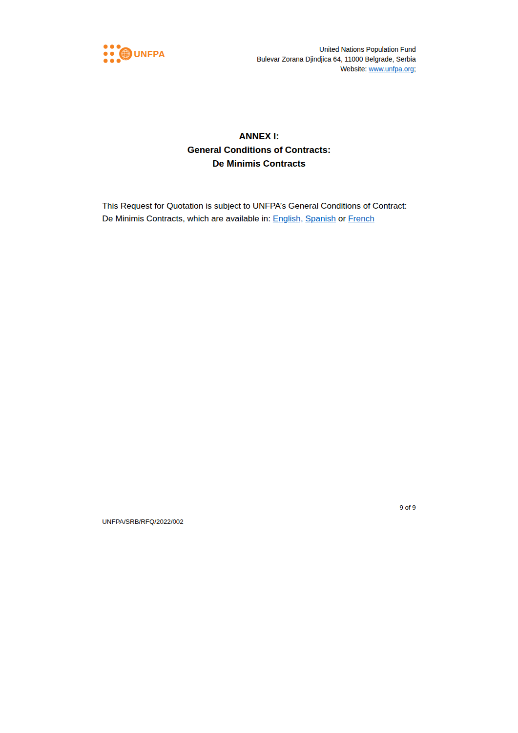UNFPA
United Nations Population Fund
Bulevar Zorana Djindjica 64, 11000 Belgrade, Serbia
Website: www.unfpa.org;
ANNEX I:
General Conditions of Contracts:
De Minimis Contracts
This Request for Quotation is subject to UNFPA’s General Conditions of Contract: De Minimis Contracts, which are available in: English, Spanish or French
9 of 9
UNFPA/SRB/RFQ/2022/002